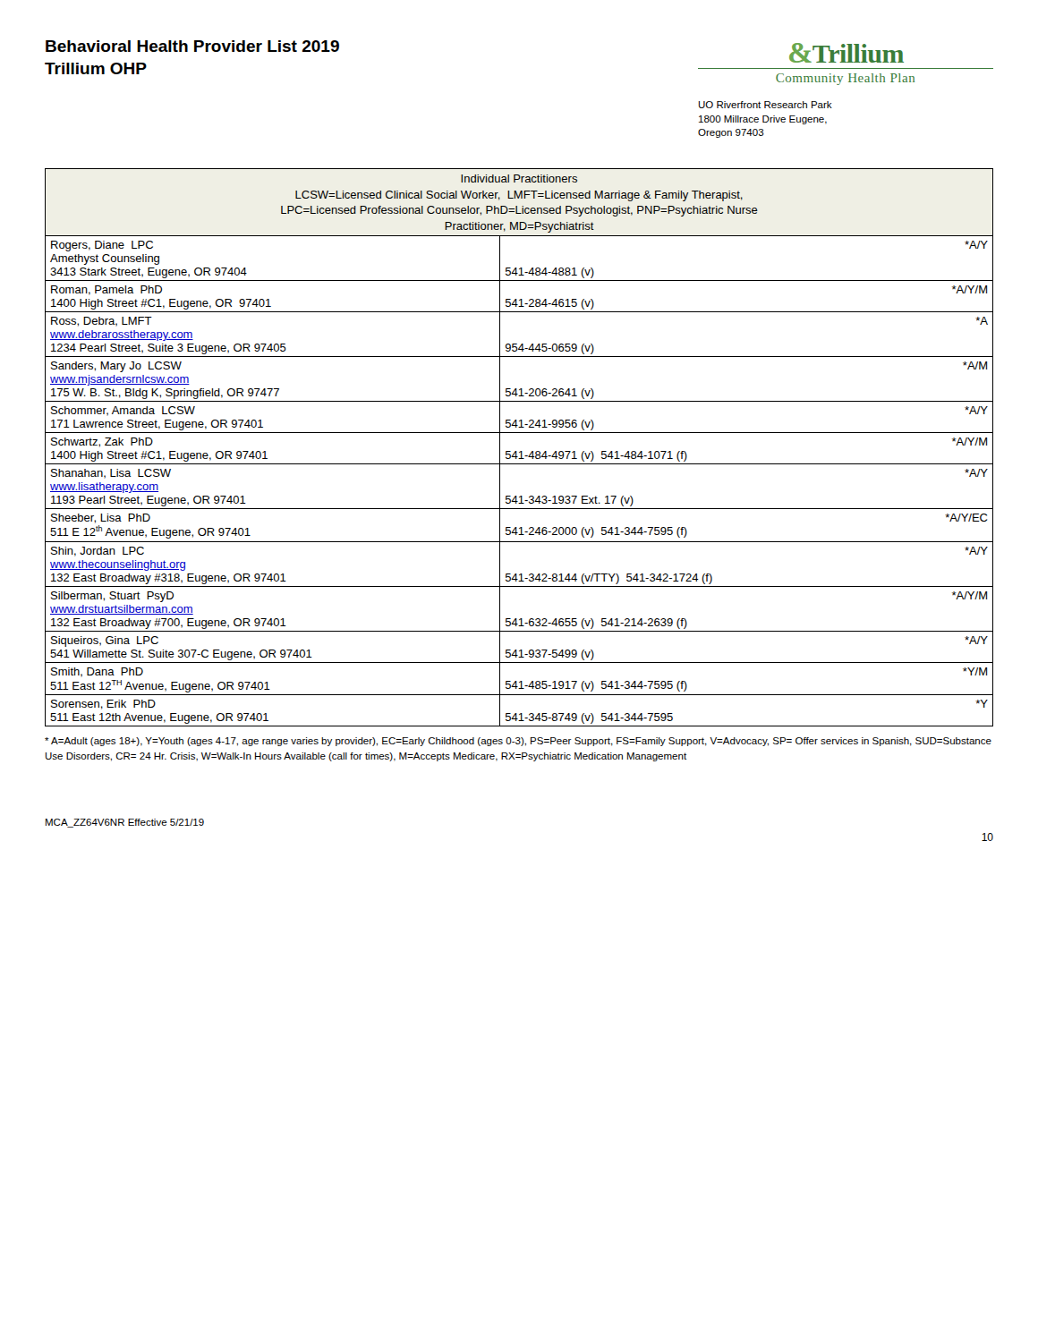Behavioral Health Provider List 2019
Trillium OHP
&Trillium
Community Health Plan
UO Riverfront Research Park
1800 Millrace Drive Eugene,
Oregon 97403
| Individual Practitioners LCSW=Licensed Clinical Social Worker, LMFT=Licensed Marriage & Family Therapist, LPC=Licensed Professional Counselor, PhD=Licensed Psychologist, PNP=Psychiatric Nurse Practitioner, MD=Psychiatrist |
| Rogers, Diane LPC Amethyst Counseling 3413 Stark Street, Eugene, OR 97404 | *A/Y 541-484-4881 (v) |
| Roman, Pamela PhD 1400 High Street #C1, Eugene, OR 97401 | *A/Y/M 541-284-4615 (v) |
| Ross, Debra, LMFT www.debrarosstherapy.com 1234 Pearl Street, Suite 3 Eugene, OR 97405 | *A 954-445-0659 (v) |
| Sanders, Mary Jo LCSW www.mjsandersrnlcsw.com 175 W. B. St., Bldg K, Springfield, OR 97477 | *A/M 541-206-2641 (v) |
| Schommer, Amanda LCSW 171 Lawrence Street, Eugene, OR 97401 | *A/Y 541-241-9956 (v) |
| Schwartz, Zak PhD 1400 High Street #C1, Eugene, OR 97401 | *A/Y/M 541-484-4971 (v) 541-484-1071 (f) |
| Shanahan, Lisa LCSW www.lisatherapy.com 1193 Pearl Street, Eugene, OR 97401 | *A/Y 541-343-1937 Ext. 17 (v) |
| Sheeber, Lisa PhD 511 E 12 th Avenue, Eugene, OR 97401 | *A/Y/EC 541-246-2000 (v) 541-344-7595 (f) |
| Shin, Jordan LPC www.thecounselinghut.org 132 East Broadway #318, Eugene, OR 97401 | *A/Y 541-342-8144 (v/TTY) 541-342-1724 (f) |
| Silberman, Stuart PsyD www.drstuartsilberman.com 132 East Broadway #700, Eugene, OR 97401 | *A/Y/M 541-632-4655 (v) 541-214-2639 (f) |
| Siqueiros, Gina LPC 541 Willamette St. Suite 307-C Eugene, OR 97401 | *A/Y 541-937-5499 (v) |
| Smith, Dana PhD 511 East 12 TH Avenue, Eugene, OR 97401 | *Y/M 541-485-1917 (v) 541-344-7595 (f) |
| Sorensen, Erik PhD 511 East 12th Avenue, Eugene, OR 97401 | *Y 541-345-8749 (v) 541-344-7595 |
* A=Adult (ages 18+), Y=Youth (ages 4-17, age range varies by provider), EC=Early Childhood (ages 0-3), PS=Peer Support, FS=Family Support, V=Advocacy, SP= Offer services in Spanish, SUD=Substance Use Disorders, CR= 24 Hr. Crisis, W=Walk-In Hours Available (call for times), M=Accepts Medicare, RX=Psychiatric Medication Management
MCA_ZZ64V6NR Effective 5/21/19 10